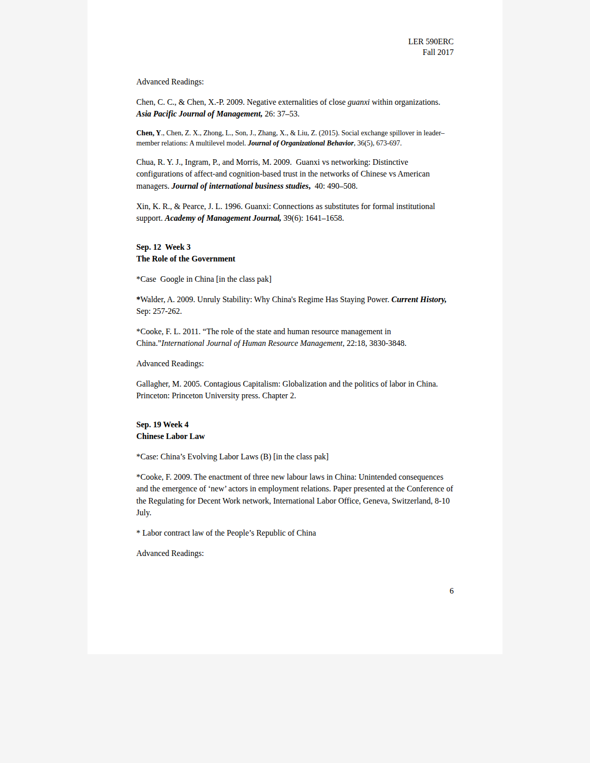LER 590ERC
Fall 2017
Advanced Readings:
Chen, C. C., & Chen, X.-P. 2009. Negative externalities of close guanxi within organizations. Asia Pacific Journal of Management, 26: 37–53.
Chen, Y., Chen, Z. X., Zhong, L., Son, J., Zhang, X., & Liu, Z. (2015). Social exchange spillover in leader–member relations: A multilevel model. Journal of Organizational Behavior, 36(5), 673-697.
Chua, R. Y. J., Ingram, P., and Morris, M. 2009. Guanxi vs networking: Distinctive configurations of affect-and cognition-based trust in the networks of Chinese vs American managers. Journal of international business studies, 40: 490–508.
Xin, K. R., & Pearce, J. L. 1996. Guanxi: Connections as substitutes for formal institutional support. Academy of Management Journal, 39(6): 1641–1658.
Sep. 12 Week 3 The Role of the Government
*Case Google in China [in the class pak]
*Walder, A. 2009. Unruly Stability: Why China's Regime Has Staying Power. Current History, Sep: 257-262.
*Cooke, F. L. 2011. “The role of the state and human resource management in China.”International Journal of Human Resource Management, 22:18, 3830-3848.
Advanced Readings:
Gallagher, M. 2005. Contagious Capitalism: Globalization and the politics of labor in China. Princeton: Princeton University press. Chapter 2.
Sep. 19 Week 4 Chinese Labor Law
*Case: China’s Evolving Labor Laws (B) [in the class pak]
*Cooke, F. 2009. The enactment of three new labour laws in China: Unintended consequences and the emergence of ‘new’ actors in employment relations. Paper presented at the Conference of the Regulating for Decent Work network, International Labor Office, Geneva, Switzerland, 8-10 July.
* Labor contract law of the People’s Republic of China
Advanced Readings:
6